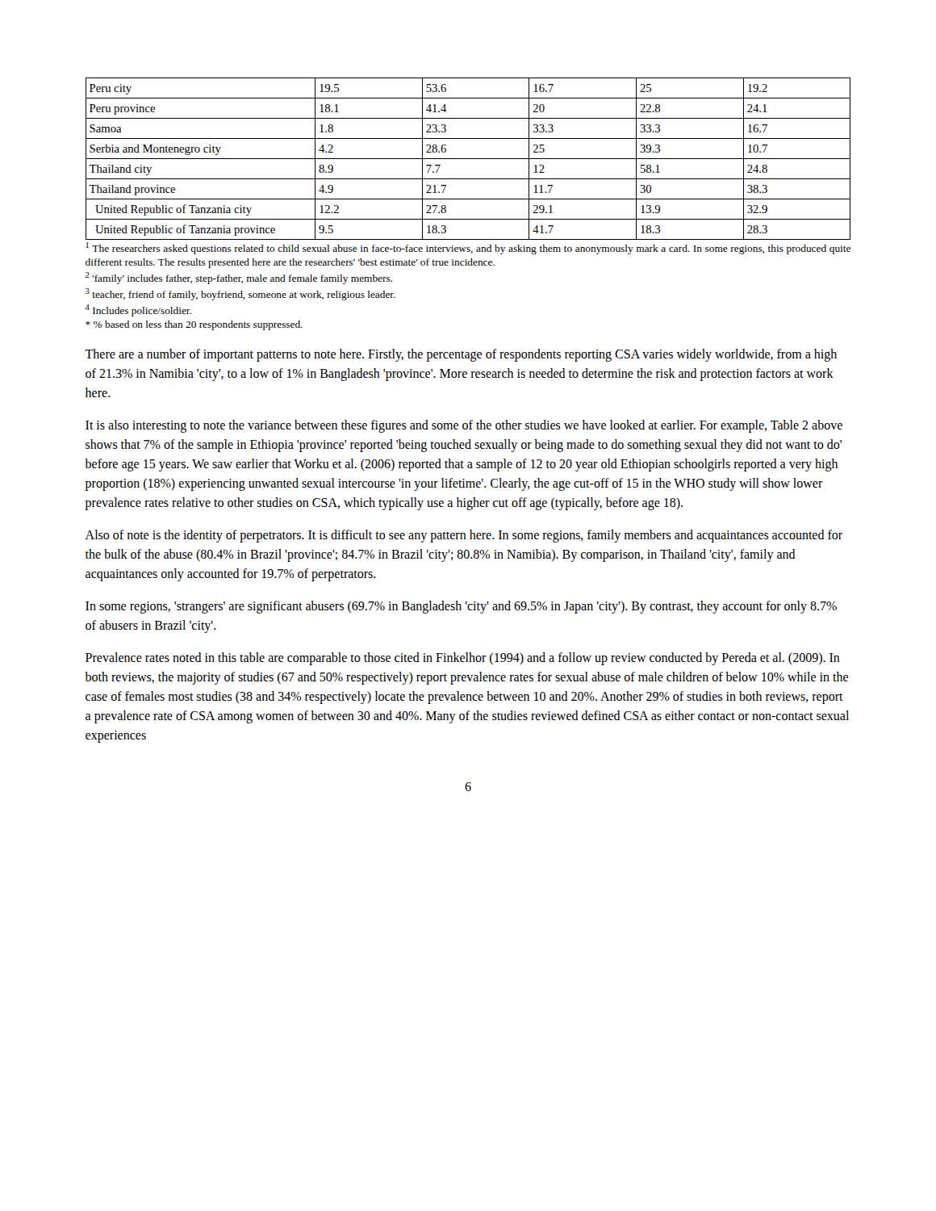| Peru city | 19.5 | 53.6 | 16.7 | 25 | 19.2 |
| Peru province | 18.1 | 41.4 | 20 | 22.8 | 24.1 |
| Samoa | 1.8 | 23.3 | 33.3 | 33.3 | 16.7 |
| Serbia and Montenegro city | 4.2 | 28.6 | 25 | 39.3 | 10.7 |
| Thailand city | 8.9 | 7.7 | 12 | 58.1 | 24.8 |
| Thailand province | 4.9 | 21.7 | 11.7 | 30 | 38.3 |
| United Republic of Tanzania city | 12.2 | 27.8 | 29.1 | 13.9 | 32.9 |
| United Republic of Tanzania province | 9.5 | 18.3 | 41.7 | 18.3 | 28.3 |
1 The researchers asked questions related to child sexual abuse in face-to-face interviews, and by asking them to anonymously mark a card. In some regions, this produced quite different results. The results presented here are the researchers' 'best estimate' of true incidence.
2 'family' includes father, step-father, male and female family members.
3 teacher, friend of family, boyfriend, someone at work, religious leader.
4 Includes police/soldier.
* % based on less than 20 respondents suppressed.
There are a number of important patterns to note here. Firstly, the percentage of respondents reporting CSA varies widely worldwide, from a high of 21.3% in Namibia 'city', to a low of 1% in Bangladesh 'province'. More research is needed to determine the risk and protection factors at work here.
It is also interesting to note the variance between these figures and some of the other studies we have looked at earlier. For example, Table 2 above shows that 7% of the sample in Ethiopia 'province' reported 'being touched sexually or being made to do something sexual they did not want to do' before age 15 years. We saw earlier that Worku et al. (2006) reported that a sample of 12 to 20 year old Ethiopian schoolgirls reported a very high proportion (18%) experiencing unwanted sexual intercourse 'in your lifetime'. Clearly, the age cut-off of 15 in the WHO study will show lower prevalence rates relative to other studies on CSA, which typically use a higher cut off age (typically, before age 18).
Also of note is the identity of perpetrators. It is difficult to see any pattern here. In some regions, family members and acquaintances accounted for the bulk of the abuse (80.4% in Brazil 'province'; 84.7% in Brazil 'city'; 80.8% in Namibia). By comparison, in Thailand 'city', family and acquaintances only accounted for 19.7% of perpetrators.
In some regions, 'strangers' are significant abusers (69.7% in Bangladesh 'city' and 69.5% in Japan 'city'). By contrast, they account for only 8.7% of abusers in Brazil 'city'.
Prevalence rates noted in this table are comparable to those cited in Finkelhor (1994) and a follow up review conducted by Pereda et al. (2009). In both reviews, the majority of studies (67 and 50% respectively) report prevalence rates for sexual abuse of male children of below 10% while in the case of females most studies (38 and 34% respectively) locate the prevalence between 10 and 20%. Another 29% of studies in both reviews, report a prevalence rate of CSA among women of between 30 and 40%. Many of the studies reviewed defined CSA as either contact or non-contact sexual experiences
6